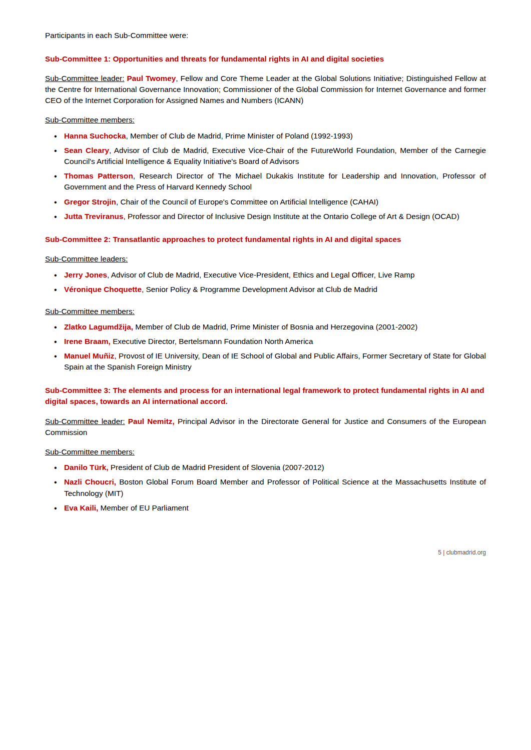Participants in each Sub-Committee were:
Sub-Committee 1: Opportunities and threats for fundamental rights in AI and digital societies
Sub-Committee leader: Paul Twomey, Fellow and Core Theme Leader at the Global Solutions Initiative; Distinguished Fellow at the Centre for International Governance Innovation; Commissioner of the Global Commission for Internet Governance and former CEO of the Internet Corporation for Assigned Names and Numbers (ICANN)
Sub-Committee members:
Hanna Suchocka, Member of Club de Madrid, Prime Minister of Poland (1992-1993)
Sean Cleary, Advisor of Club de Madrid, Executive Vice-Chair of the FutureWorld Foundation, Member of the Carnegie Council's Artificial Intelligence & Equality Initiative's Board of Advisors
Thomas Patterson, Research Director of The Michael Dukakis Institute for Leadership and Innovation, Professor of Government and the Press of Harvard Kennedy School
Gregor Strojin, Chair of the Council of Europe's Committee on Artificial Intelligence (CAHAI)
Jutta Treviranus, Professor and Director of Inclusive Design Institute at the Ontario College of Art & Design (OCAD)
Sub-Committee 2: Transatlantic approaches to protect fundamental rights in AI and digital spaces
Sub-Committee leaders:
Jerry Jones, Advisor of Club de Madrid, Executive Vice-President, Ethics and Legal Officer, Live Ramp
Véronique Choquette, Senior Policy & Programme Development Advisor at Club de Madrid
Sub-Committee members:
Zlatko Lagumdžija, Member of Club de Madrid, Prime Minister of Bosnia and Herzegovina (2001-2002)
Irene Braam, Executive Director, Bertelsmann Foundation North America
Manuel Muñiz, Provost of IE University, Dean of IE School of Global and Public Affairs, Former Secretary of State for Global Spain at the Spanish Foreign Ministry
Sub-Committee 3: The elements and process for an international legal framework to protect fundamental rights in AI and digital spaces, towards an AI international accord.
Sub-Committee leader: Paul Nemitz, Principal Advisor in the Directorate General for Justice and Consumers of the European Commission
Sub-Committee members:
Danilo Türk, President of Club de Madrid President of Slovenia (2007-2012)
Nazli Choucri, Boston Global Forum Board Member and Professor of Political Science at the Massachusetts Institute of Technology (MIT)
Eva Kaili, Member of EU Parliament
5 | clubmadrid.org